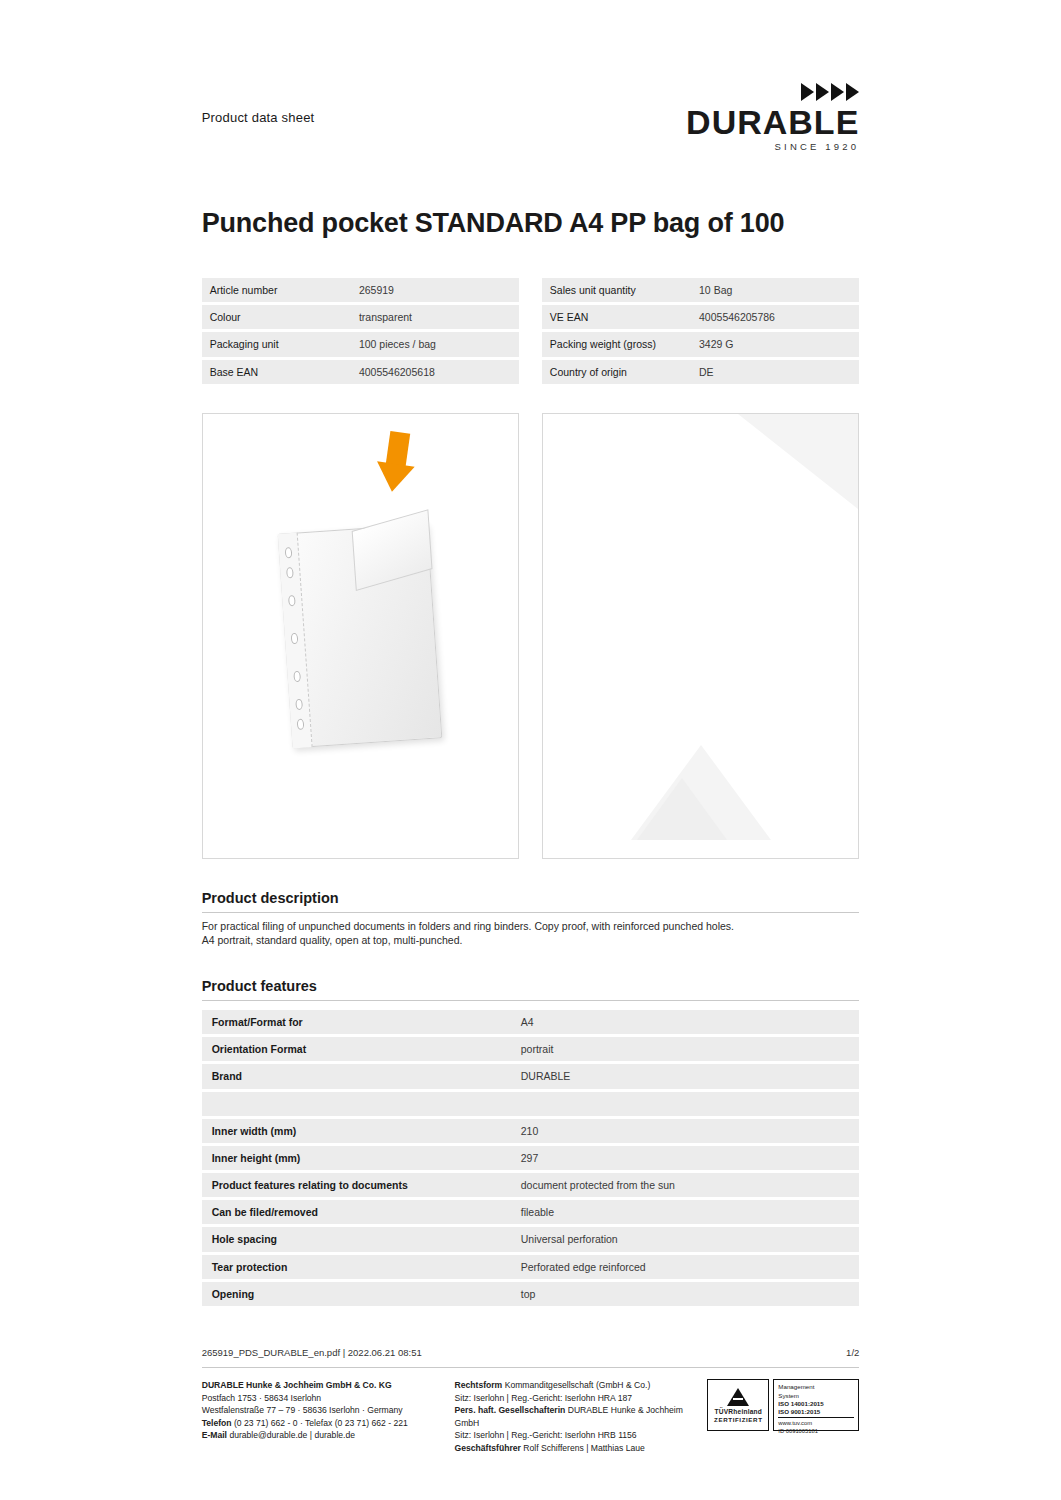Product data sheet
DURABLE
SINCE 1920
Punched pocket STANDARD A4 PP bag of 100
| Article number | 265919 |
| Colour | transparent |
| Packaging unit | 100 pieces / bag |
| Base EAN | 4005546205618 |
| Sales unit quantity | 10 Bag |
| VE EAN | 4005546205786 |
| Packing weight (gross) | 3429 G |
| Country of origin | DE |
Product description
For practical filing of unpunched documents in folders and ring binders. Copy proof, with reinforced punched holes.
A4 portrait, standard quality, open at top, multi-punched.
Product features
| Format/Format for | A4 |
| Orientation Format | portrait |
| Brand | DURABLE |
| Inner width (mm) | 210 |
| Inner height (mm) | 297 |
| Product features relating to documents | document protected from the sun |
| Can be filed/removed | fileable |
| Hole spacing | Universal perforation |
| Tear protection | Perforated edge reinforced |
| Opening | top |
265919_PDS_DURABLE_en.pdf | 2022.06.21 08:51
1/2
DURABLE Hunke & Jochheim GmbH & Co. KG
Postfach 1753 · 58634 Iserlohn
Westfalenstraße 77 – 79 · 58636 Iserlohn · Germany
Telefon (0 23 71) 662 - 0 · Telefax (0 23 71) 662 - 221
E-Mail durable@durable.de | durable.de
Rechtsform Kommanditgesellschaft (GmbH & Co.)
Sitz: Iserlohn | Reg.-Gericht: Iserlohn HRA 187
Pers. haft. Gesellschafterin DURABLE Hunke & Jochheim GmbH
Sitz: Iserlohn | Reg.-Gericht: Iserlohn HRB 1156
Geschäftsführer Rolf Schifferens | Matthias Laue
TÜVRheinland
ZERTIFIZIERT
Management
System
ISO 14001:2015
ISO 9001:2015
www.tuv.com
ID 0091005181